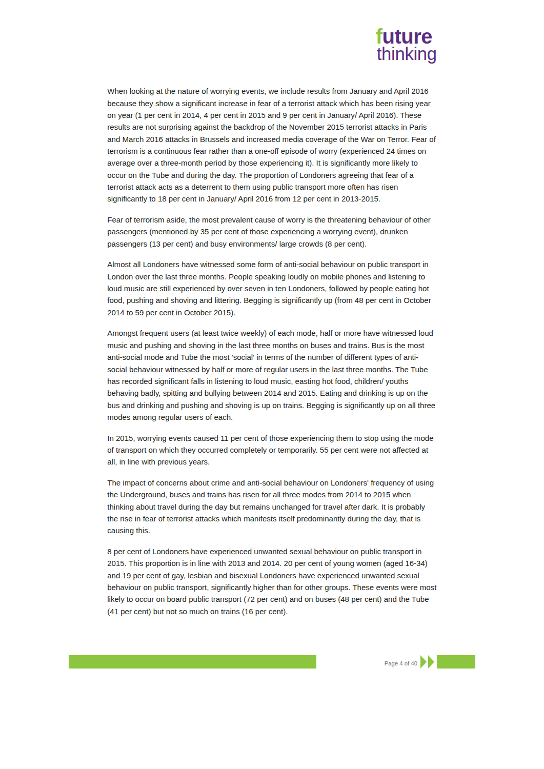future
thinking
When looking at the nature of worrying events, we include results from January and April 2016 because they show a significant increase in fear of a terrorist attack which has been rising year on year (1 per cent in 2014, 4 per cent in 2015 and 9 per cent in January/ April 2016). These results are not surprising against the backdrop of the November 2015 terrorist attacks in Paris and March 2016 attacks in Brussels and increased media coverage of the War on Terror. Fear of terrorism is a continuous fear rather than a one-off episode of worry (experienced 24 times on average over a three-month period by those experiencing it). It is significantly more likely to occur on the Tube and during the day. The proportion of Londoners agreeing that fear of a terrorist attack acts as a deterrent to them using public transport more often has risen significantly to 18 per cent in January/ April 2016 from 12 per cent in 2013-2015.
Fear of terrorism aside, the most prevalent cause of worry is the threatening behaviour of other passengers (mentioned by 35 per cent of those experiencing a worrying event), drunken passengers (13 per cent) and busy environments/ large crowds (8 per cent).
Almost all Londoners have witnessed some form of anti-social behaviour on public transport in London over the last three months. People speaking loudly on mobile phones and listening to loud music are still experienced by over seven in ten Londoners, followed by people eating hot food, pushing and shoving and littering. Begging is significantly up (from 48 per cent in October 2014 to 59 per cent in October 2015).
Amongst frequent users (at least twice weekly) of each mode, half or more have witnessed loud music and pushing and shoving in the last three months on buses and trains. Bus is the most anti-social mode and Tube the most 'social' in terms of the number of different types of anti-social behaviour witnessed by half or more of regular users in the last three months. The Tube has recorded significant falls in listening to loud music, easting hot food, children/ youths behaving badly, spitting and bullying between 2014 and 2015. Eating and drinking is up on the bus and drinking and pushing and shoving is up on trains. Begging is significantly up on all three modes among regular users of each.
In 2015, worrying events caused 11 per cent of those experiencing them to stop using the mode of transport on which they occurred completely or temporarily. 55 per cent were not affected at all, in line with previous years.
The impact of concerns about crime and anti-social behaviour on Londoners' frequency of using the Underground, buses and trains has risen for all three modes from 2014 to 2015 when thinking about travel during the day but remains unchanged for travel after dark. It is probably the rise in fear of terrorist attacks which manifests itself predominantly during the day, that is causing this.
8 per cent of Londoners have experienced unwanted sexual behaviour on public transport in 2015. This proportion is in line with 2013 and 2014. 20 per cent of young women (aged 16-34) and 19 per cent of gay, lesbian and bisexual Londoners have experienced unwanted sexual behaviour on public transport, significantly higher than for other groups. These events were most likely to occur on board public transport (72 per cent) and on buses (48 per cent) and the Tube (41 per cent) but not so much on trains (16 per cent).
Page 4 of 40